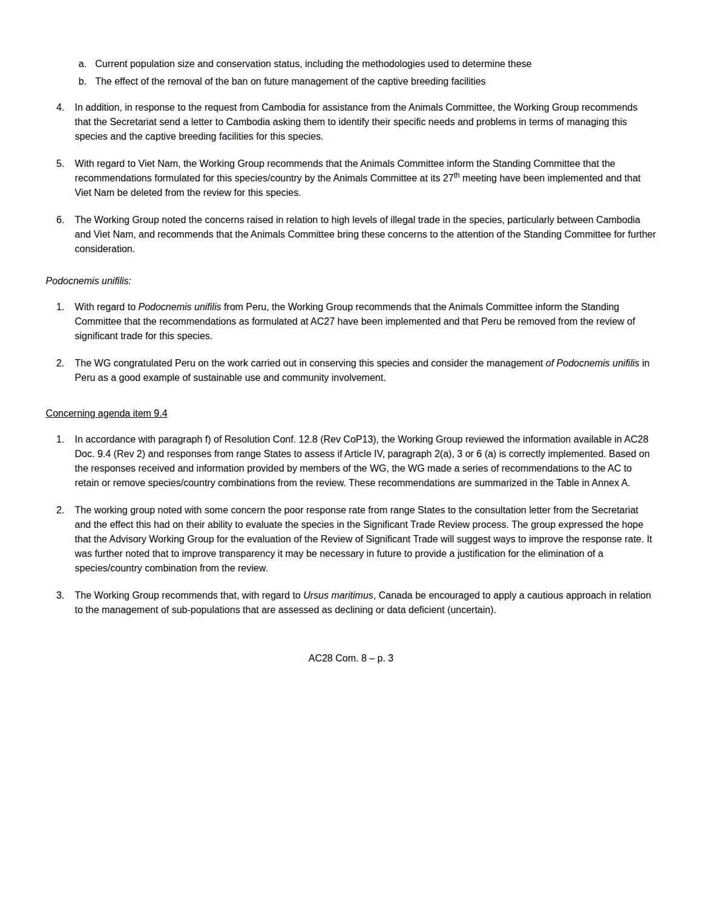Current population size and conservation status, including the methodologies used to determine these
The effect of the removal of the ban on future management of the captive breeding facilities
In addition, in response to the request from Cambodia for assistance from the Animals Committee, the Working Group recommends that the Secretariat send a letter to Cambodia asking them to identify their specific needs and problems in terms of managing this species and the captive breeding facilities for this species.
With regard to Viet Nam, the Working Group recommends that the Animals Committee inform the Standing Committee that the recommendations formulated for this species/country by the Animals Committee at its 27th meeting have been implemented and that Viet Nam be deleted from the review for this species.
The Working Group noted the concerns raised in relation to high levels of illegal trade in the species, particularly between Cambodia and Viet Nam, and recommends that the Animals Committee bring these concerns to the attention of the Standing Committee for further consideration.
Podocnemis unifilis:
With regard to Podocnemis unifilis from Peru, the Working Group recommends that the Animals Committee inform the Standing Committee that the recommendations as formulated at AC27 have been implemented and that Peru be removed from the review of significant trade for this species.
The WG congratulated Peru on the work carried out in conserving this species and consider the management of Podocnemis unifilis in Peru as a good example of sustainable use and community involvement.
Concerning agenda item 9.4
In accordance with paragraph f) of Resolution Conf. 12.8 (Rev CoP13), the Working Group reviewed the information available in AC28 Doc. 9.4 (Rev 2) and responses from range States to assess if Article IV, paragraph 2(a), 3 or 6 (a) is correctly implemented. Based on the responses received and information provided by members of the WG, the WG made a series of recommendations to the AC to retain or remove species/country combinations from the review. These recommendations are summarized in the Table in Annex A.
The working group noted with some concern the poor response rate from range States to the consultation letter from the Secretariat and the effect this had on their ability to evaluate the species in the Significant Trade Review process. The group expressed the hope that the Advisory Working Group for the evaluation of the Review of Significant Trade will suggest ways to improve the response rate. It was further noted that to improve transparency it may be necessary in future to provide a justification for the elimination of a species/country combination from the review.
The Working Group recommends that, with regard to Ursus maritimus, Canada be encouraged to apply a cautious approach in relation to the management of sub-populations that are assessed as declining or data deficient (uncertain).
AC28 Com. 8 – p. 3